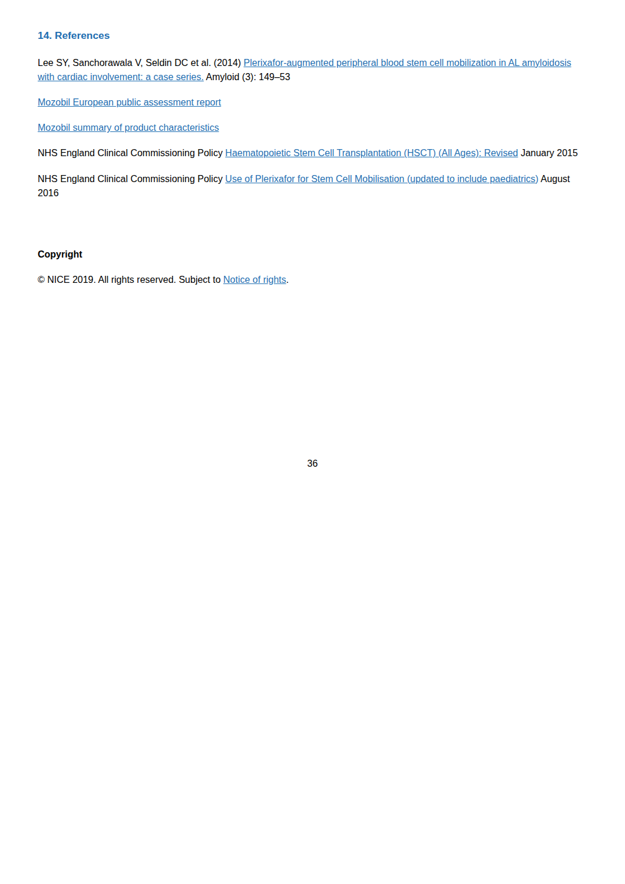14. References
Lee SY, Sanchorawala V, Seldin DC et al. (2014) Plerixafor-augmented peripheral blood stem cell mobilization in AL amyloidosis with cardiac involvement: a case series. Amyloid (3): 149–53
Mozobil European public assessment report
Mozobil summary of product characteristics
NHS England Clinical Commissioning Policy Haematopoietic Stem Cell Transplantation (HSCT) (All Ages): Revised January 2015
NHS England Clinical Commissioning Policy Use of Plerixafor for Stem Cell Mobilisation (updated to include paediatrics) August 2016
Copyright
© NICE 2019. All rights reserved. Subject to Notice of rights.
36